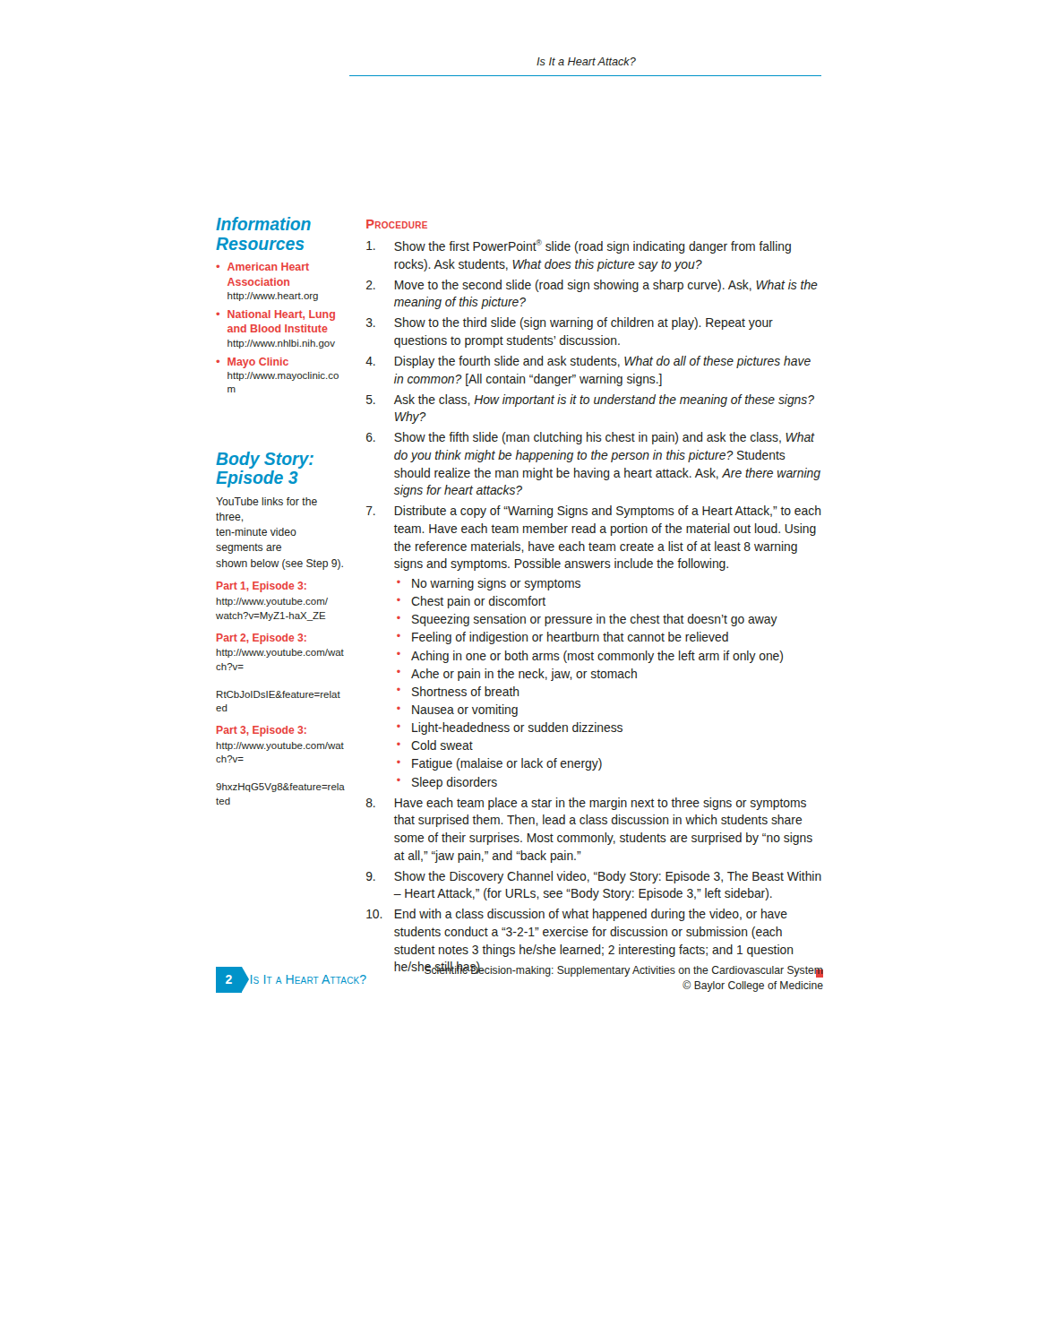Is It a Heart Attack?
Information
Resources
American Heart Association http://www.heart.org
National Heart, Lung
and Blood Institute http://www.nhlbi.nih.gov
Mayo Clinic http://www.mayoclinic.com
Body Story:
Episode 3
YouTube links for the three,
ten-minute video segments are
shown below (see Step 9).
Part 1, Episode 3:
http://www.youtube.com/
watch?v=MyZ1-haX_ZE
Part 2, Episode 3:
http://www.youtube.com/watch?v=
RtCbJoIDsIE&feature=related
Part 3, Episode 3:
http://www.youtube.com/watch?v=
9hxzHqG5Vg8&feature=related
Procedure
Show the first PowerPoint® slide (road sign indicating danger from falling rocks). Ask students, What does this picture say to you?
Move to the second slide (road sign showing a sharp curve). Ask, What is the meaning of this picture?
Show to the third slide (sign warning of children at play). Repeat your questions to prompt students’ discussion.
Display the fourth slide and ask students, What do all of these pictures have in common? [All contain “danger” warning signs.]
Ask the class, How important is it to understand the meaning of these signs? Why?
Show the fifth slide (man clutching his chest in pain) and ask the class, What do you think might be happening to the person in this picture? Students should realize the man might be having a heart attack. Ask, Are there warning signs for heart attacks?
Distribute a copy of “Warning Signs and Symptoms of a Heart Attack,” to each team. Have each team member read a portion of the material out loud. Using the reference materials, have each team create a list of at least 8 warning signs and symptoms. Possible answers include the following.
No warning signs or symptoms
Chest pain or discomfort
Squeezing sensation or pressure in the chest that doesn’t go away
Feeling of indigestion or heartburn that cannot be relieved
Aching in one or both arms (most commonly the left arm if only one)
Ache or pain in the neck, jaw, or stomach
Shortness of breath
Nausea or vomiting
Light-headedness or sudden dizziness
Cold sweat
Fatigue (malaise or lack of energy)
Sleep disorders
Have each team place a star in the margin next to three signs or symptoms that surprised them. Then, lead a class discussion in which students share some of their surprises. Most commonly, students are surprised by “no signs at all,” “jaw pain,” and “back pain.”
Show the Discovery Channel video, “Body Story: Episode 3, The Beast Within – Heart Attack,” (for URLs, see “Body Story: Episode 3,” left sidebar).
End with a class discussion of what happened during the video, or have students conduct a “3-2-1” exercise for discussion or submission (each student notes 3 things he/she learned; 2 interesting facts; and 1 question he/she still has).
2
Is It a Heart Attack?
Scientific Decision-making: Supplementary Activities on the Cardiovascular System
© Baylor College of Medicine